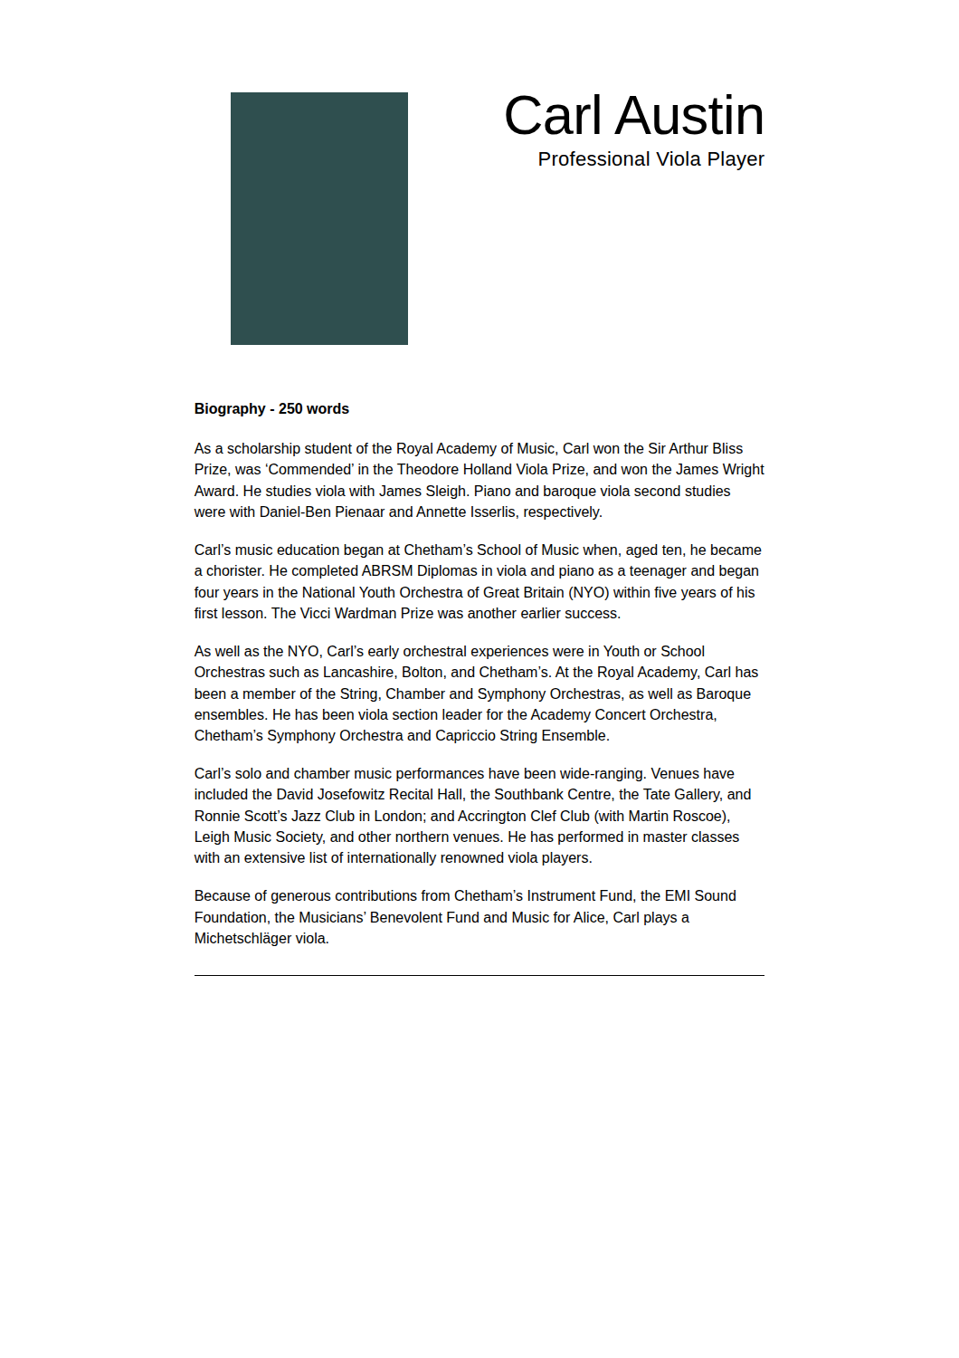Carl Austin
Professional Viola Player
Biography - 250 words
As a scholarship student of the Royal Academy of Music, Carl won the Sir Arthur Bliss Prize, was ‘Commended’ in the Theodore Holland Viola Prize, and won the James Wright Award. He studies viola with James Sleigh. Piano and baroque viola second studies were with Daniel-Ben Pienaar and Annette Isserlis, respectively.
Carl’s music education began at Chetham’s School of Music when, aged ten, he became a chorister. He completed ABRSM Diplomas in viola and piano as a teenager and began four years in the National Youth Orchestra of Great Britain (NYO) within five years of his first lesson. The Vicci Wardman Prize was another earlier success.
As well as the NYO, Carl’s early orchestral experiences were in Youth or School Orchestras such as Lancashire, Bolton, and Chetham’s. At the Royal Academy, Carl has been a member of the String, Chamber and Symphony Orchestras, as well as Baroque ensembles. He has been viola section leader for the Academy Concert Orchestra, Chetham’s Symphony Orchestra and Capriccio String Ensemble.
Carl’s solo and chamber music performances have been wide-ranging. Venues have included the David Josefowitz Recital Hall, the Southbank Centre, the Tate Gallery, and Ronnie Scott’s Jazz Club in London; and Accrington Clef Club (with Martin Roscoe), Leigh Music Society, and other northern venues. He has performed in master classes with an extensive list of internationally renowned viola players.
Because of generous contributions from Chetham’s Instrument Fund, the EMI Sound Foundation, the Musicians’ Benevolent Fund and Music for Alice, Carl plays a Michetschläger viola.